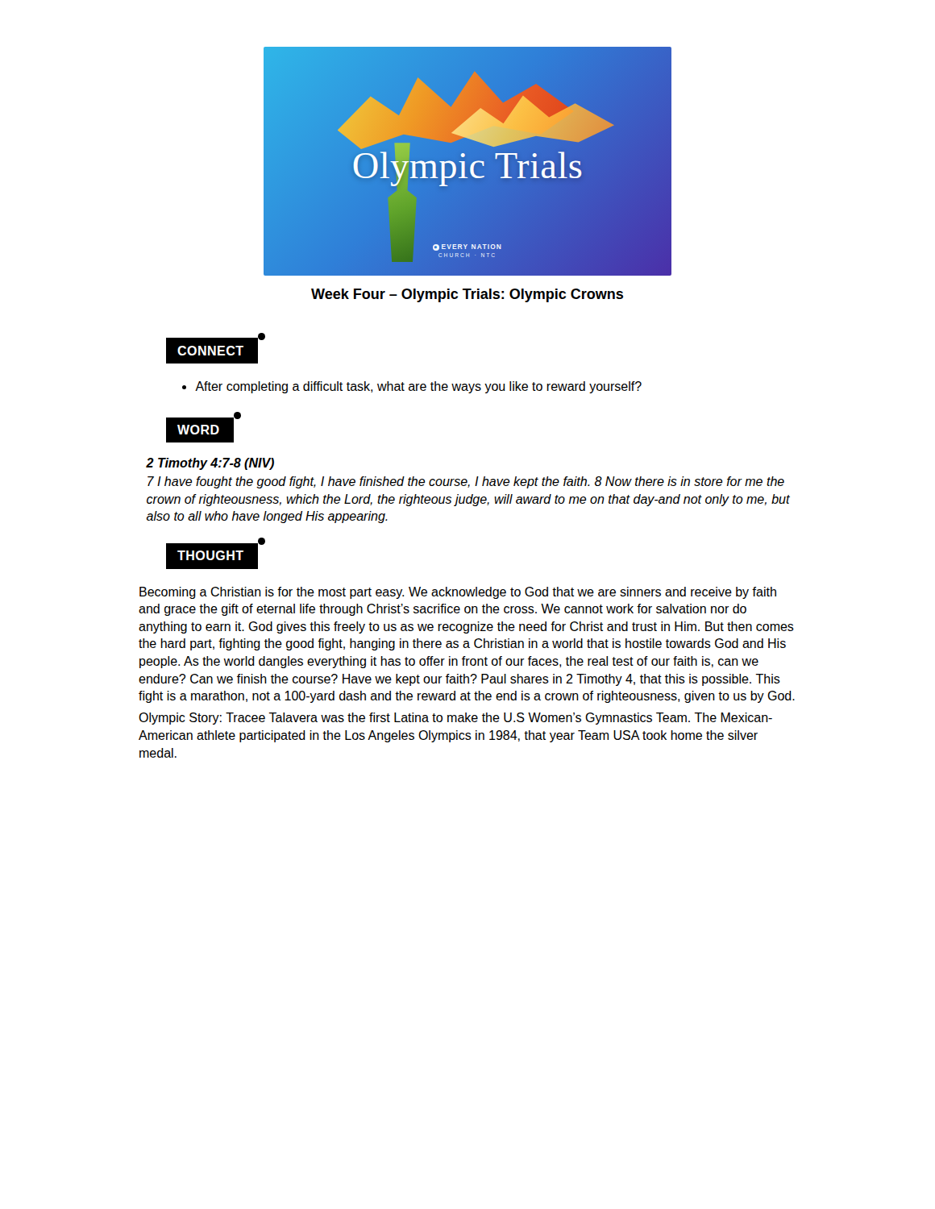Olympic Trials
●EVERY NATION CHURCH · NTC
Week Four – Olympic Trials: Olympic Crowns
CONNECT
After completing a difficult task, what are the ways you like to reward yourself?
WORD
2 Timothy 4:7-8 (NIV) 7 I have fought the good fight, I have finished the course, I have kept the faith. 8 Now there is in store for me the crown of righteousness, which the Lord, the righteous judge, will award to me on that day-and not only to me, but also to all who have longed His appearing.
THOUGHT
Becoming a Christian is for the most part easy. We acknowledge to God that we are sinners and receive by faith and grace the gift of eternal life through Christ’s sacrifice on the cross. We cannot work for salvation nor do anything to earn it. God gives this freely to us as we recognize the need for Christ and trust in Him. But then comes the hard part, fighting the good fight, hanging in there as a Christian in a world that is hostile towards God and His people. As the world dangles everything it has to offer in front of our faces, the real test of our faith is, can we endure? Can we finish the course? Have we kept our faith? Paul shares in 2 Timothy 4, that this is possible. This fight is a marathon, not a 100-yard dash and the reward at the end is a crown of righteousness, given to us by God.
Olympic Story: Tracee Talavera was the first Latina to make the U.S Women’s Gymnastics Team. The Mexican-American athlete participated in the Los Angeles Olympics in 1984, that year Team USA took home the silver medal.